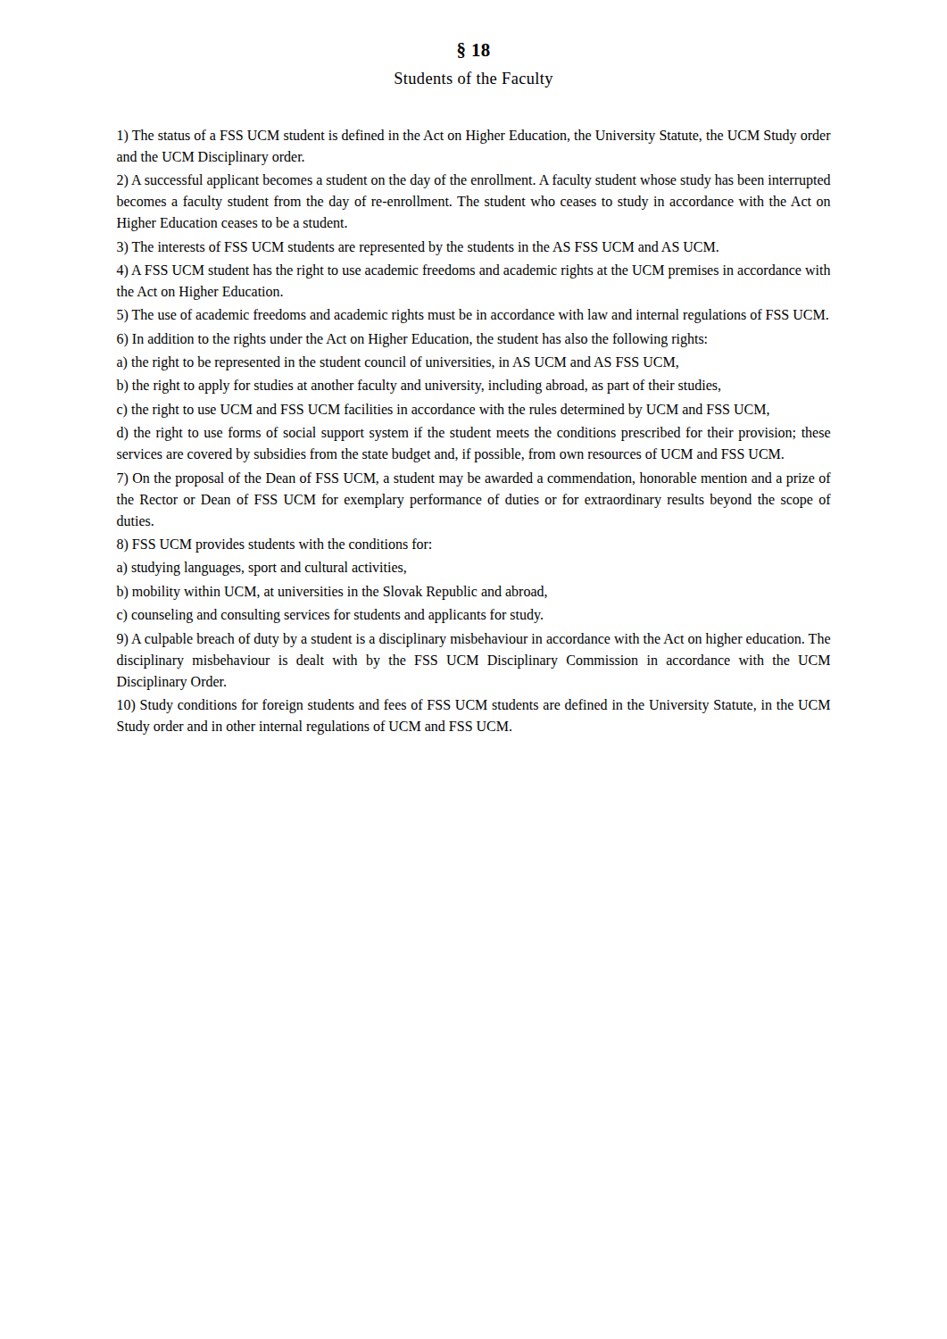§ 18
Students of the Faculty
1) The status of a FSS UCM student is defined in the Act on Higher Education, the University Statute, the UCM Study order and the UCM Disciplinary order.
2) A successful applicant becomes a student on the day of the enrollment. A faculty student whose study has been interrupted becomes a faculty student from the day of re-enrollment. The student who ceases to study in accordance with the Act on Higher Education ceases to be a student.
3) The interests of FSS UCM students are represented by the students in the AS FSS UCM and AS UCM.
4) A FSS UCM student has the right to use academic freedoms and academic rights at the UCM premises in accordance with the Act on Higher Education.
5) The use of academic freedoms and academic rights must be in accordance with law and internal regulations of FSS UCM.
6) In addition to the rights under the Act on Higher Education, the student has also the following rights:
a) the right to be represented in the student council of universities, in AS UCM and AS FSS UCM,
b) the right to apply for studies at another faculty and university, including abroad, as part of their studies,
c) the right to use UCM and FSS UCM facilities in accordance with the rules determined by UCM and FSS UCM,
d) the right to use forms of social support system if the student meets the conditions prescribed for their provision; these services are covered by subsidies from the state budget and, if possible, from own resources of UCM and FSS UCM.
7) On the proposal of the Dean of FSS UCM, a student may be awarded a commendation, honorable mention and a prize of the Rector or Dean of FSS UCM for exemplary performance of duties or for extraordinary results beyond the scope of duties.
8) FSS UCM provides students with the conditions for:
a) studying languages, sport and cultural activities,
b) mobility within UCM, at universities in the Slovak Republic and abroad,
c) counseling and consulting services for students and applicants for study.
9) A culpable breach of duty by a student is a disciplinary misbehaviour in accordance with the Act on higher education. The disciplinary misbehaviour is dealt with by the FSS UCM Disciplinary Commission in accordance with the UCM Disciplinary Order.
10) Study conditions for foreign students and fees of FSS UCM students are defined in the University Statute, in the UCM Study order and in other internal regulations of UCM and FSS UCM.